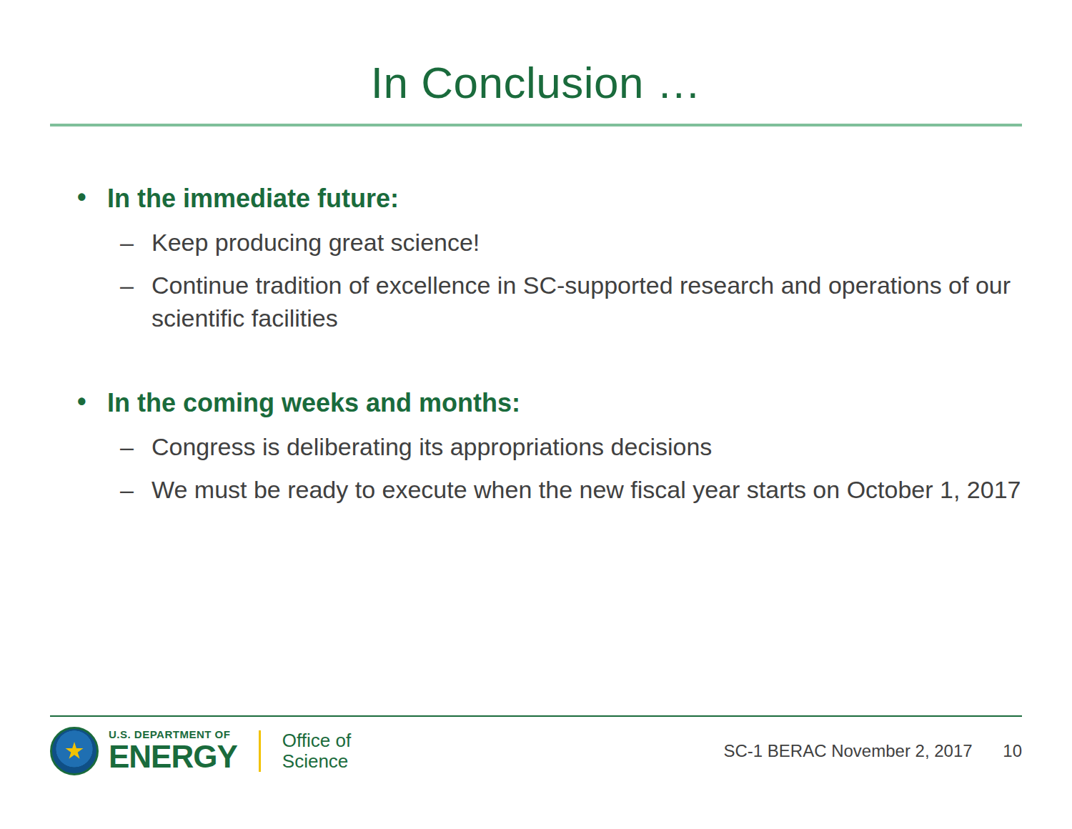In Conclusion …
In the immediate future:
Keep producing great science!
Continue tradition of excellence in SC-supported research and operations of our scientific facilities
In the coming weeks and months:
Congress is deliberating its appropriations decisions
We must be ready to execute when the new fiscal year starts on October 1, 2017
U.S. DEPARTMENT OF
ENERGY
Office of
Science
SC-1 BERAC November 2, 2017 10